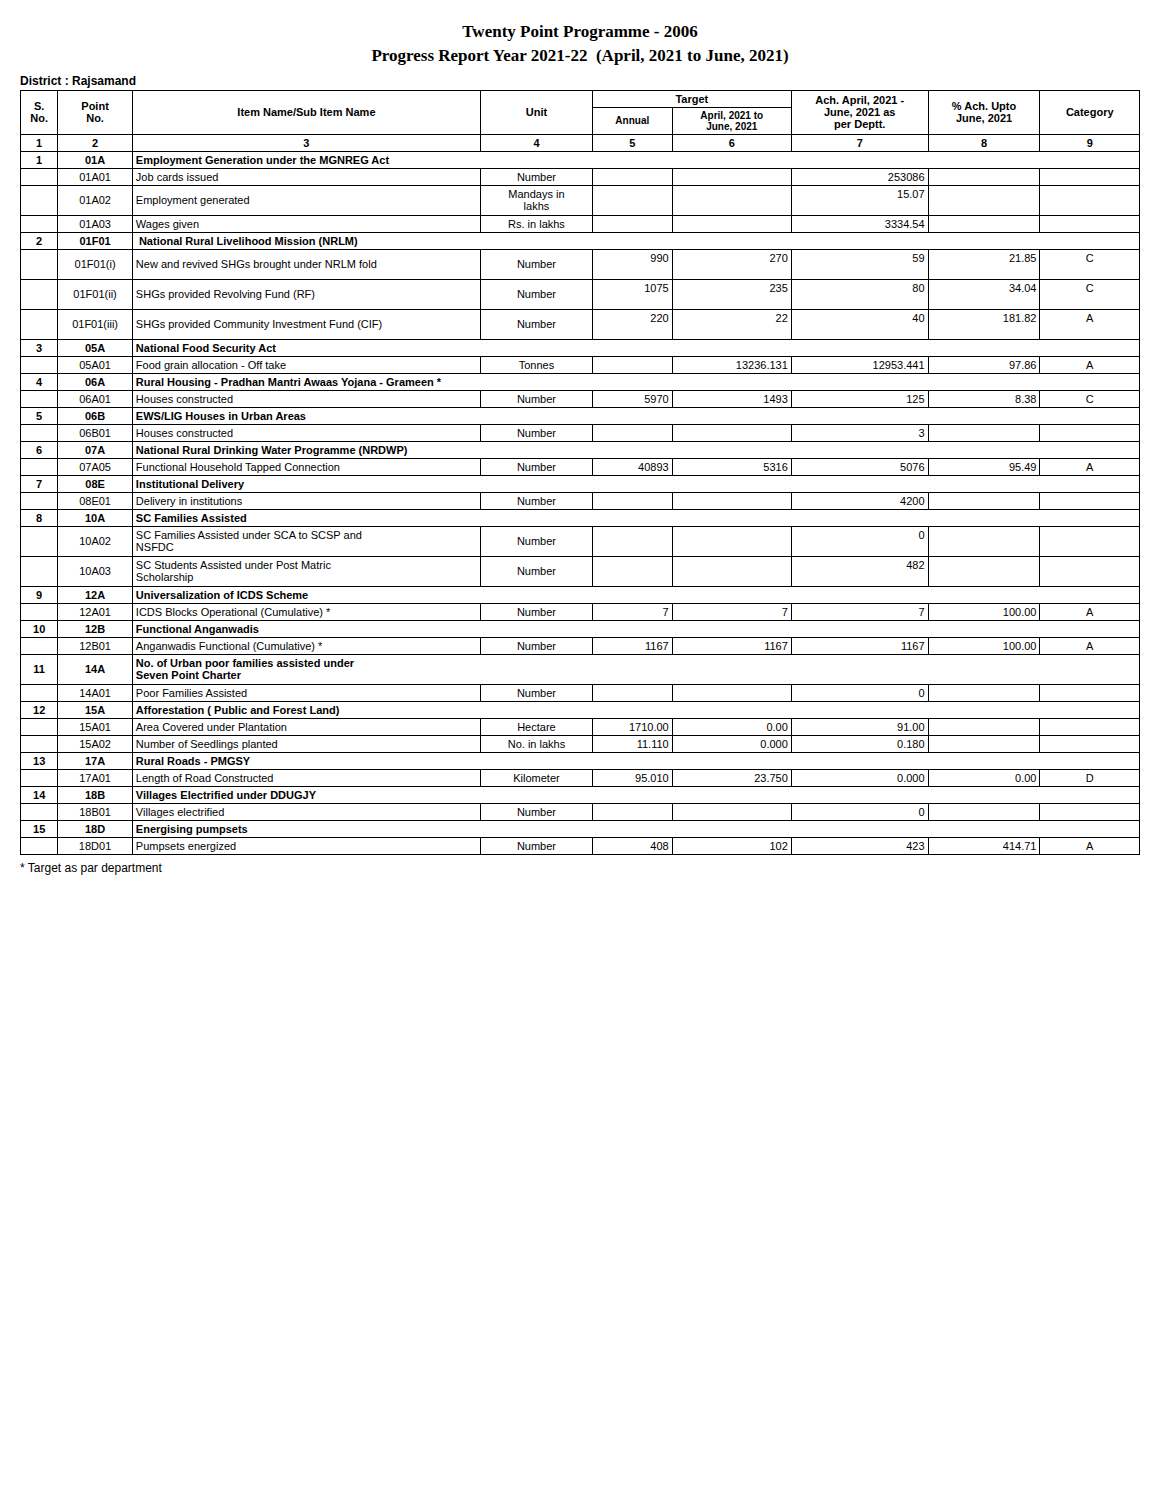Twenty Point Programme - 2006
Progress Report Year 2021-22 (April, 2021 to June, 2021)
District : Rajsamand
| S. No. | Point No. | Item Name/Sub Item Name | Unit | Target | Ach. April, 2021 - June, 2021 as per Deptt. | % Ach. Upto June, 2021 | Category |
| --- | --- | --- | --- | --- | --- | --- | --- |
| Annual | April, 2021 to June, 2021 |
| 1 | 2 | 3 | 4 | 5 | 6 | 7 | 8 | 9 |
| 1 | 01A | Employment Generation under the MGNREG Act |
| | 01A01 | Job cards issued | Number | | | 253086 | | |
| | 01A02 | Employment generated | Mandays in lakhs | | | 15.07 | | |
| | 01A03 | Wages given | Rs. in lakhs | | | 3334.54 | | |
| 2 | 01F01 | National Rural Livelihood Mission (NRLM) |
| | 01F01(i) | New and revived SHGs brought under NRLM fold | Number | 990 | 270 | 59 | 21.85 | C |
| | 01F01(ii) | SHGs provided Revolving Fund (RF) | Number | 1075 | 235 | 80 | 34.04 | C |
| | 01F01(iii) | SHGs provided Community Investment Fund (CIF) | Number | 220 | 22 | 40 | 181.82 | A |
| 3 | 05A | National Food Security Act |
| | 05A01 | Food grain allocation - Off take | Tonnes | | 13236.131 | 12953.441 | 97.86 | A |
| 4 | 06A | Rural Housing - Pradhan Mantri Awaas Yojana - Grameen * |
| | 06A01 | Houses constructed | Number | 5970 | 1493 | 125 | 8.38 | C |
| 5 | 06B | EWS/LIG Houses in Urban Areas |
| | 06B01 | Houses constructed | Number | | | 3 | | |
| 6 | 07A | National Rural Drinking Water Programme (NRDWP) |
| | 07A05 | Functional Household Tapped Connection | Number | 40893 | 5316 | 5076 | 95.49 | A |
| 7 | 08E | Institutional Delivery |
| | 08E01 | Delivery in institutions | Number | | | 4200 | | |
| 8 | 10A | SC Families Assisted |
| | 10A02 | SC Families Assisted under SCA to SCSP and NSFDC | Number | | | 0 | | |
| | 10A03 | SC Students Assisted under Post Matric Scholarship | Number | | | 482 | | |
| 9 | 12A | Universalization of ICDS Scheme |
| | 12A01 | ICDS Blocks Operational (Cumulative) * | Number | 7 | 7 | 7 | 100.00 | A |
| 10 | 12B | Functional Anganwadis |
| | 12B01 | Anganwadis Functional (Cumulative) * | Number | 1167 | 1167 | 1167 | 100.00 | A |
| 11 | 14A | No. of Urban poor families assisted under Seven Point Charter |
| | 14A01 | Poor Families Assisted | Number | | | 0 | | |
| 12 | 15A | Afforestation ( Public and Forest Land) |
| | 15A01 | Area Covered under Plantation | Hectare | 1710.00 | 0.00 | 91.00 | | |
| | 15A02 | Number of Seedlings planted | No. in lakhs | 11.110 | 0.000 | 0.180 | | |
| 13 | 17A | Rural Roads - PMGSY |
| | 17A01 | Length of Road Constructed | Kilometer | 95.010 | 23.750 | 0.000 | 0.00 | D |
| 14 | 18B | Villages Electrified under DDUGJY |
| | 18B01 | Villages electrified | Number | | | 0 | | |
| 15 | 18D | Energising pumpsets |
| | 18D01 | Pumpsets energized | Number | 408 | 102 | 423 | 414.71 | A |
* Target as par department